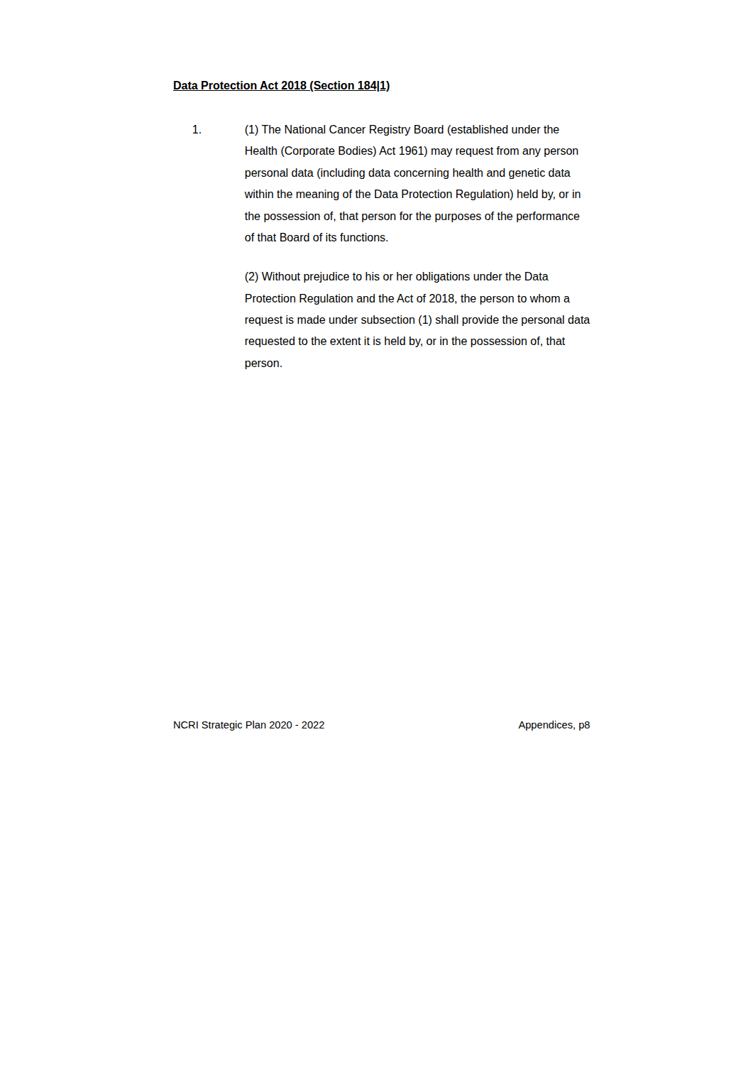Data Protection Act 2018 (Section 184|1)
1.
(1) The National Cancer Registry Board (established under the Health (Corporate Bodies) Act 1961) may request from any person personal data (including data concerning health and genetic data within the meaning of the Data Protection Regulation) held by, or in the possession of, that person for the purposes of the performance of that Board of its functions.
(2) Without prejudice to his or her obligations under the Data Protection Regulation and the Act of 2018, the person to whom a request is made under subsection (1) shall provide the personal data requested to the extent it is held by, or in the possession of, that person.
NCRI Strategic Plan 2020 - 2022
Appendices, p8